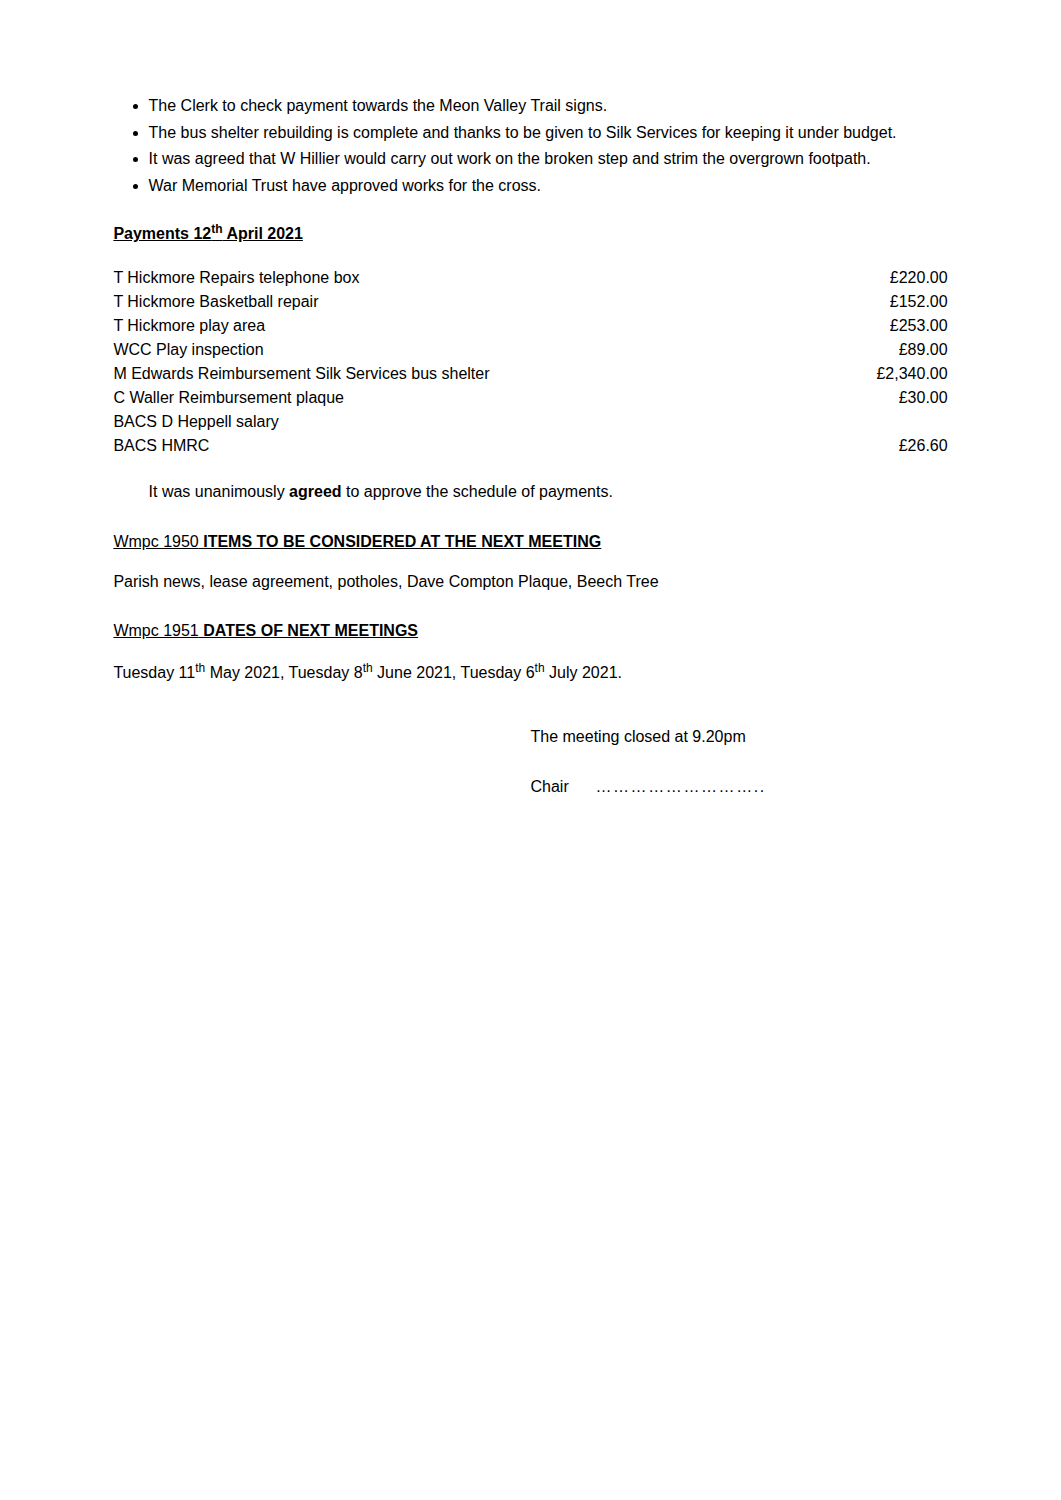The Clerk to check payment towards the Meon Valley Trail signs.
The bus shelter rebuilding is complete and thanks to be given to Silk Services for keeping it under budget.
It was agreed that W Hillier would carry out work on the broken step and strim the overgrown footpath.
War Memorial Trust have approved works for the cross.
Payments 12th April 2021
| T Hickmore Repairs telephone box | £220.00 |
| T Hickmore Basketball repair | £152.00 |
| T Hickmore play area | £253.00 |
| WCC Play inspection | £89.00 |
| M Edwards Reimbursement Silk Services bus shelter | £2,340.00 |
| C Waller Reimbursement plaque | £30.00 |
| BACS D Heppell salary | |
| BACS HMRC | £26.60 |
It was unanimously agreed to approve the schedule of payments.
Wmpc 1950 ITEMS TO BE CONSIDERED AT THE NEXT MEETING
Parish news, lease agreement, potholes, Dave Compton Plaque, Beech Tree
Wmpc 1951 DATES OF NEXT MEETINGS
Tuesday 11th May 2021, Tuesday 8th June 2021, Tuesday 6th July 2021.
The meeting closed at 9.20pm
Chair ………………………..